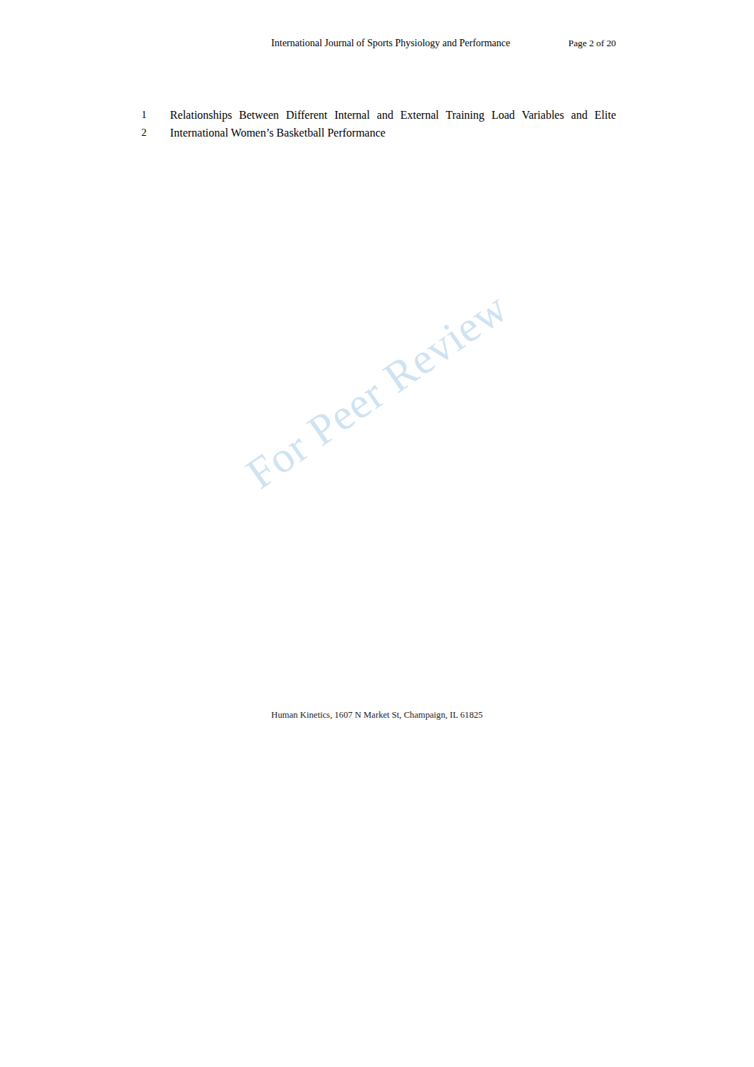International Journal of Sports Physiology and Performance
Page 2 of 20
1
Relationships Between Different Internal and External Training Load Variables and Elite
2
International Women’s Basketball Performance
For Peer Review
Human Kinetics, 1607 N Market St, Champaign, IL 61825